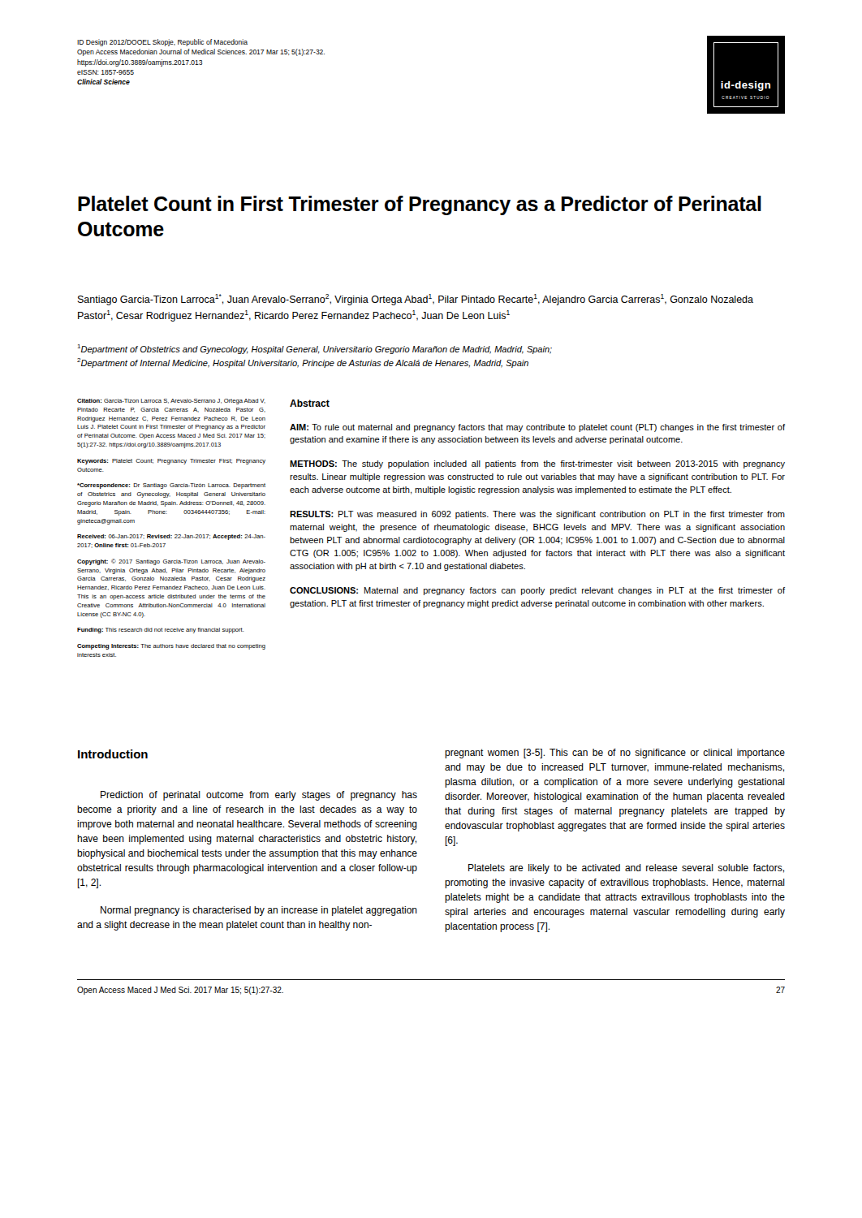ID Design 2012/DOOEL Skopje, Republic of Macedonia
Open Access Macedonian Journal of Medical Sciences. 2017 Mar 15; 5(1):27-32.
https://doi.org/10.3889/oamjms.2017.013
eISSN: 1857-9655
Clinical Science
id-design
CREATIVE STUDIO
Platelet Count in First Trimester of Pregnancy as a Predictor of Perinatal Outcome
Santiago Garcia-Tizon Larroca1*, Juan Arevalo-Serrano2, Virginia Ortega Abad1, Pilar Pintado Recarte1, Alejandro Garcia Carreras1, Gonzalo Nozaleda Pastor1, Cesar Rodriguez Hernandez1, Ricardo Perez Fernandez Pacheco1, Juan De Leon Luis1
1Department of Obstetrics and Gynecology, Hospital General, Universitario Gregorio Marañon de Madrid, Madrid, Spain;
2Department of Internal Medicine, Hospital Universitario, Principe de Asturias de Alcalá de Henares, Madrid, Spain
Citation: Garcia-Tizon Larroca S, Arevalo-Serrano J, Ortega Abad V, Pintado Recarte P, Garcia Carreras A, Nozaleda Pastor G, Rodriguez Hernandez C, Perez Fernandez Pacheco R, De Leon Luis J. Platelet Count in First Trimester of Pregnancy as a Predictor of Perinatal Outcome. Open Access Maced J Med Sci. 2017 Mar 15; 5(1):27-32. https://doi.org/10.3889/oamjms.2017.013
Keywords: Platelet Count; Pregnancy Trimester First; Pregnancy Outcome.
*Correspondence: Dr Santiago García-Tizón Larroca. Department of Obstetrics and Gynecology, Hospital General Universitario Gregorio Marañon de Madrid, Spain. Address: O’Donnell, 48, 28009. Madrid, Spain. Phone: 0034644407356; E-mail: gineteca@gmail.com
Received: 06-Jan-2017; Revised: 22-Jan-2017; Accepted: 24-Jan-2017; Online first: 01-Feb-2017
Copyright: © 2017 Santiago Garcia-Tizon Larroca, Juan Arevalo-Serrano, Virginia Ortega Abad, Pilar Pintado Recarte, Alejandro Garcia Carreras, Gonzalo Nozaleda Pastor, Cesar Rodriguez Hernandez, Ricardo Perez Fernandez Pacheco, Juan De Leon Luis. This is an open-access article distributed under the terms of the Creative Commons Attribution-NonCommercial 4.0 International License (CC BY-NC 4.0).
Funding: This research did not receive any financial support.
Competing Interests: The authors have declared that no competing interests exist.
Abstract
AIM: To rule out maternal and pregnancy factors that may contribute to platelet count (PLT) changes in the first trimester of gestation and examine if there is any association between its levels and adverse perinatal outcome.
METHODS: The study population included all patients from the first-trimester visit between 2013-2015 with pregnancy results. Linear multiple regression was constructed to rule out variables that may have a significant contribution to PLT. For each adverse outcome at birth, multiple logistic regression analysis was implemented to estimate the PLT effect.
RESULTS: PLT was measured in 6092 patients. There was the significant contribution on PLT in the first trimester from maternal weight, the presence of rheumatologic disease, BHCG levels and MPV. There was a significant association between PLT and abnormal cardiotocography at delivery (OR 1.004; IC95% 1.001 to 1.007) and C-Section due to abnormal CTG (OR 1.005; IC95% 1.002 to 1.008). When adjusted for factors that interact with PLT there was also a significant association with pH at birth < 7.10 and gestational diabetes.
CONCLUSIONS: Maternal and pregnancy factors can poorly predict relevant changes in PLT at the first trimester of gestation. PLT at first trimester of pregnancy might predict adverse perinatal outcome in combination with other markers.
Introduction
Prediction of perinatal outcome from early stages of pregnancy has become a priority and a line of research in the last decades as a way to improve both maternal and neonatal healthcare. Several methods of screening have been implemented using maternal characteristics and obstetric history, biophysical and biochemical tests under the assumption that this may enhance obstetrical results through pharmacological intervention and a closer follow-up [1, 2].
Normal pregnancy is characterised by an increase in platelet aggregation and a slight decrease in the mean platelet count than in healthy non-
pregnant women [3-5]. This can be of no significance or clinical importance and may be due to increased PLT turnover, immune-related mechanisms, plasma dilution, or a complication of a more severe underlying gestational disorder. Moreover, histological examination of the human placenta revealed that during first stages of maternal pregnancy platelets are trapped by endovascular trophoblast aggregates that are formed inside the spiral arteries [6].
Platelets are likely to be activated and release several soluble factors, promoting the invasive capacity of extravillous trophoblasts. Hence, maternal platelets might be a candidate that attracts extravillous trophoblasts into the spiral arteries and encourages maternal vascular remodelling during early placentation process [7].
Open Access Maced J Med Sci. 2017 Mar 15; 5(1):27-32.
27